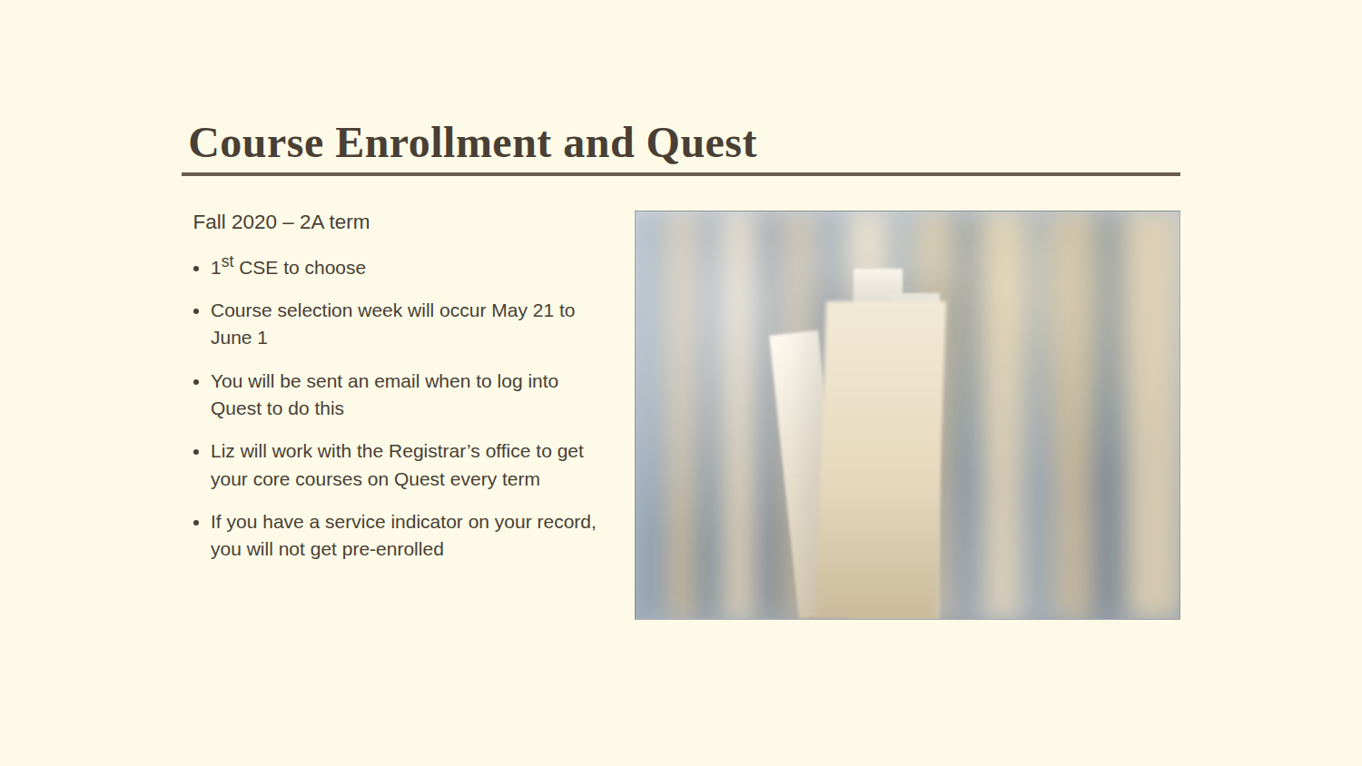Course Enrollment and Quest
Fall 2020 – 2A term
1st CSE to choose
Course selection week will occur May 21 to June 1
You will be sent an email when to log into Quest to do this
Liz will work with the Registrar’s office to get your core courses on Quest every term
If you have a service indicator on your record, you will not get pre-enrolled